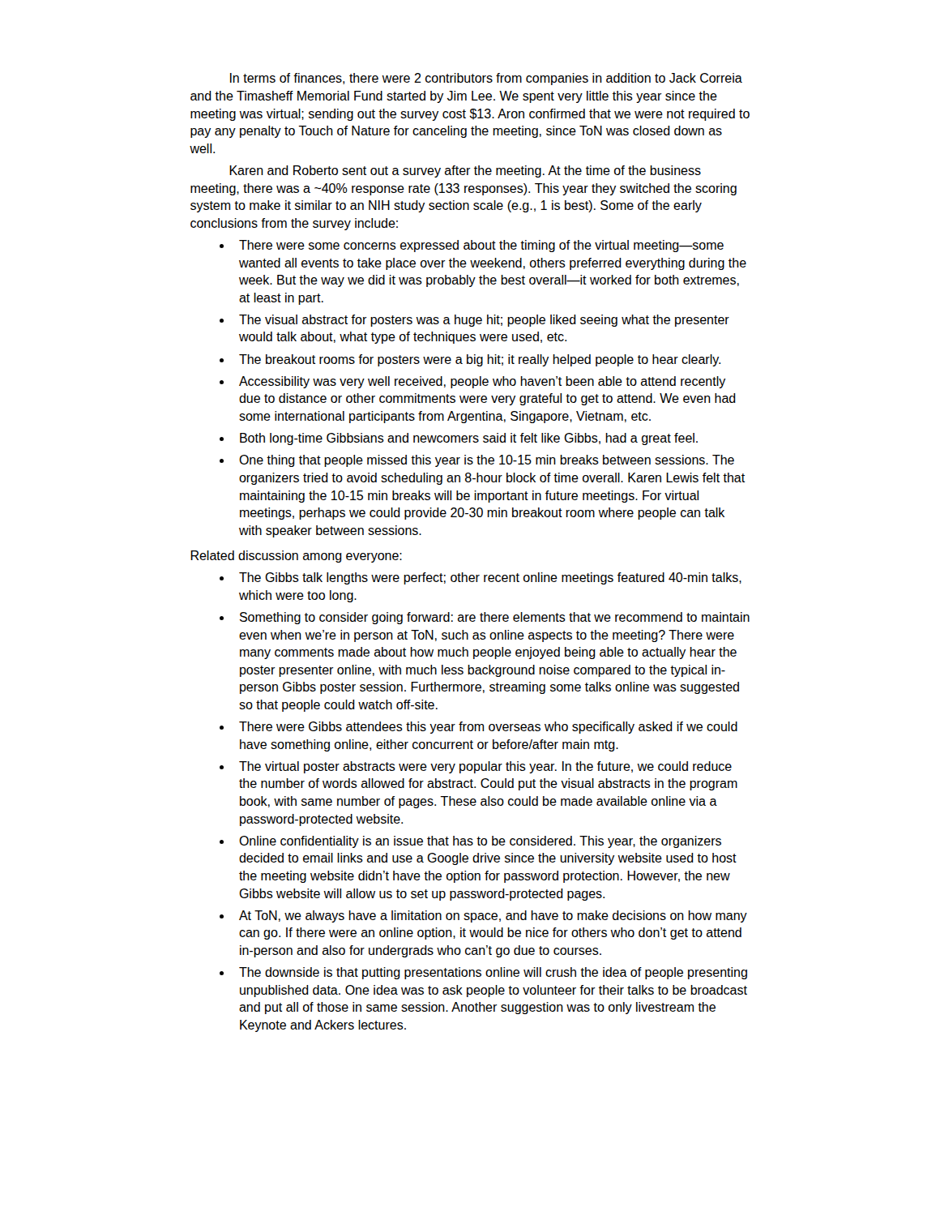In terms of finances, there were 2 contributors from companies in addition to Jack Correia and the Timasheff Memorial Fund started by Jim Lee. We spent very little this year since the meeting was virtual; sending out the survey cost $13. Aron confirmed that we were not required to pay any penalty to Touch of Nature for canceling the meeting, since ToN was closed down as well.
Karen and Roberto sent out a survey after the meeting. At the time of the business meeting, there was a ~40% response rate (133 responses). This year they switched the scoring system to make it similar to an NIH study section scale (e.g., 1 is best). Some of the early conclusions from the survey include:
There were some concerns expressed about the timing of the virtual meeting—some wanted all events to take place over the weekend, others preferred everything during the week. But the way we did it was probably the best overall—it worked for both extremes, at least in part.
The visual abstract for posters was a huge hit; people liked seeing what the presenter would talk about, what type of techniques were used, etc.
The breakout rooms for posters were a big hit; it really helped people to hear clearly.
Accessibility was very well received, people who haven’t been able to attend recently due to distance or other commitments were very grateful to get to attend. We even had some international participants from Argentina, Singapore, Vietnam, etc.
Both long-time Gibbsians and newcomers said it felt like Gibbs, had a great feel.
One thing that people missed this year is the 10-15 min breaks between sessions. The organizers tried to avoid scheduling an 8-hour block of time overall. Karen Lewis felt that maintaining the 10-15 min breaks will be important in future meetings. For virtual meetings, perhaps we could provide 20-30 min breakout room where people can talk with speaker between sessions.
Related discussion among everyone:
The Gibbs talk lengths were perfect; other recent online meetings featured 40-min talks, which were too long.
Something to consider going forward: are there elements that we recommend to maintain even when we’re in person at ToN, such as online aspects to the meeting? There were many comments made about how much people enjoyed being able to actually hear the poster presenter online, with much less background noise compared to the typical in-person Gibbs poster session. Furthermore, streaming some talks online was suggested so that people could watch off-site.
There were Gibbs attendees this year from overseas who specifically asked if we could have something online, either concurrent or before/after main mtg.
The virtual poster abstracts were very popular this year. In the future, we could reduce the number of words allowed for abstract. Could put the visual abstracts in the program book, with same number of pages. These also could be made available online via a password-protected website.
Online confidentiality is an issue that has to be considered. This year, the organizers decided to email links and use a Google drive since the university website used to host the meeting website didn’t have the option for password protection. However, the new Gibbs website will allow us to set up password-protected pages.
At ToN, we always have a limitation on space, and have to make decisions on how many can go. If there were an online option, it would be nice for others who don’t get to attend in-person and also for undergrads who can’t go due to courses.
The downside is that putting presentations online will crush the idea of people presenting unpublished data. One idea was to ask people to volunteer for their talks to be broadcast and put all of those in same session. Another suggestion was to only livestream the Keynote and Ackers lectures.